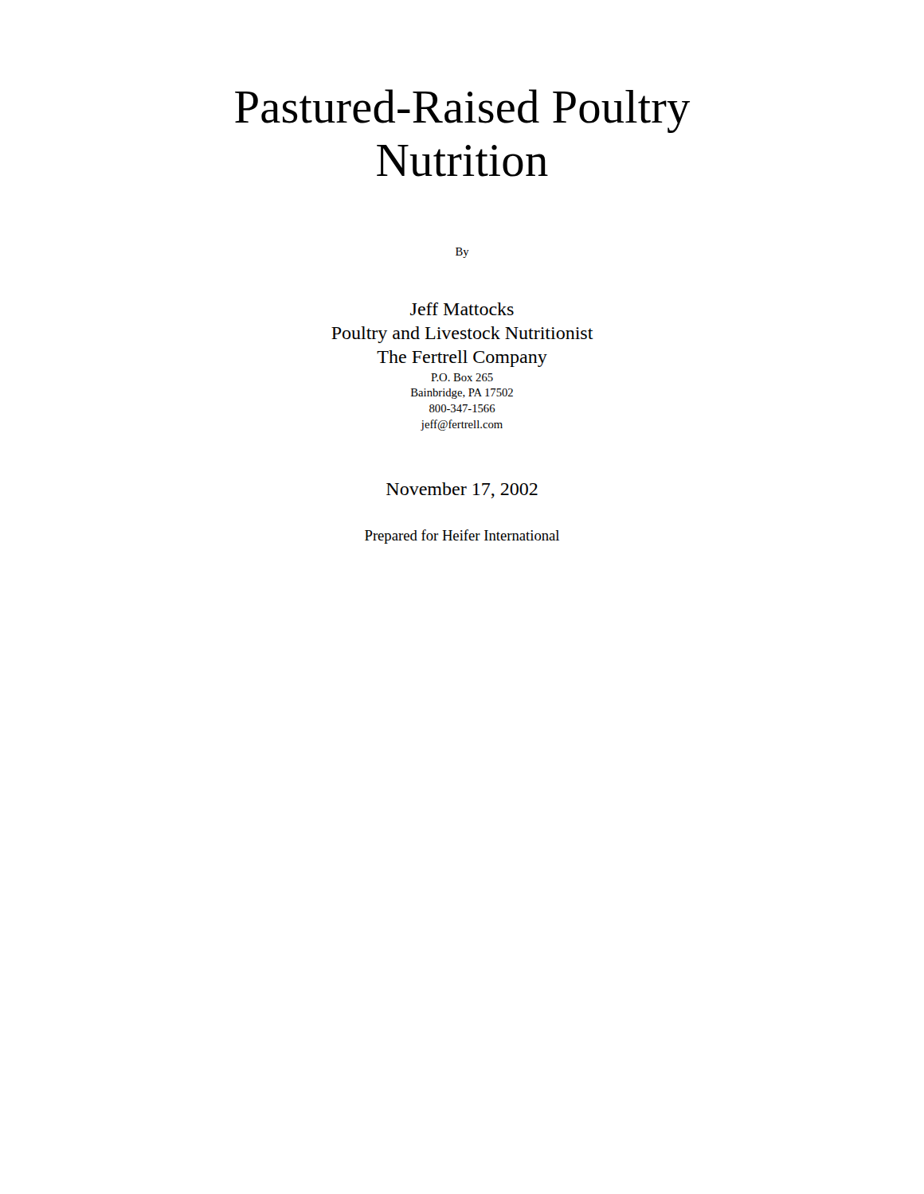Pastured-Raised Poultry
Nutrition
By
Jeff Mattocks
Poultry and Livestock Nutritionist
The Fertrell Company
P.O. Box 265
Bainbridge, PA 17502
800-347-1566
jeff@fertrell.com
November 17, 2002
Prepared for Heifer International